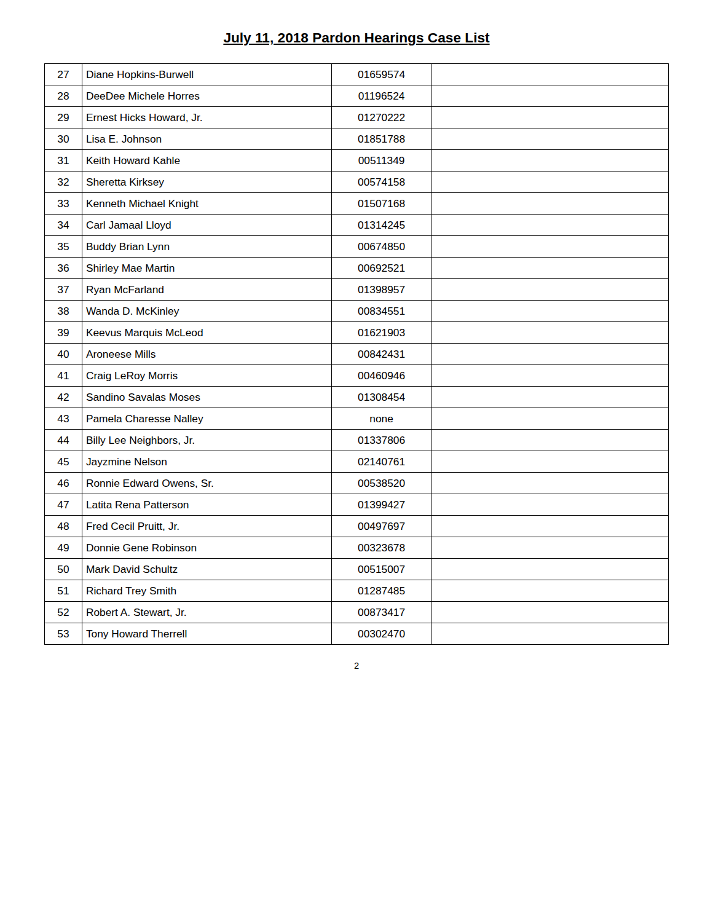July 11, 2018 Pardon Hearings Case List
| 27 | Diane Hopkins-Burwell | 01659574 | |
| 28 | DeeDee Michele Horres | 01196524 | |
| 29 | Ernest Hicks Howard, Jr. | 01270222 | |
| 30 | Lisa E. Johnson | 01851788 | |
| 31 | Keith Howard Kahle | 00511349 | |
| 32 | Sheretta Kirksey | 00574158 | |
| 33 | Kenneth Michael Knight | 01507168 | |
| 34 | Carl Jamaal Lloyd | 01314245 | |
| 35 | Buddy Brian Lynn | 00674850 | |
| 36 | Shirley Mae Martin | 00692521 | |
| 37 | Ryan McFarland | 01398957 | |
| 38 | Wanda D. McKinley | 00834551 | |
| 39 | Keevus Marquis McLeod | 01621903 | |
| 40 | Aroneese Mills | 00842431 | |
| 41 | Craig LeRoy Morris | 00460946 | |
| 42 | Sandino Savalas Moses | 01308454 | |
| 43 | Pamela Charesse Nalley | none | |
| 44 | Billy Lee Neighbors, Jr. | 01337806 | |
| 45 | Jayzmine Nelson | 02140761 | |
| 46 | Ronnie Edward Owens, Sr. | 00538520 | |
| 47 | Latita Rena Patterson | 01399427 | |
| 48 | Fred Cecil Pruitt, Jr. | 00497697 | |
| 49 | Donnie Gene Robinson | 00323678 | |
| 50 | Mark David Schultz | 00515007 | |
| 51 | Richard Trey Smith | 01287485 | |
| 52 | Robert A. Stewart, Jr. | 00873417 | |
| 53 | Tony Howard Therrell | 00302470 | |
2